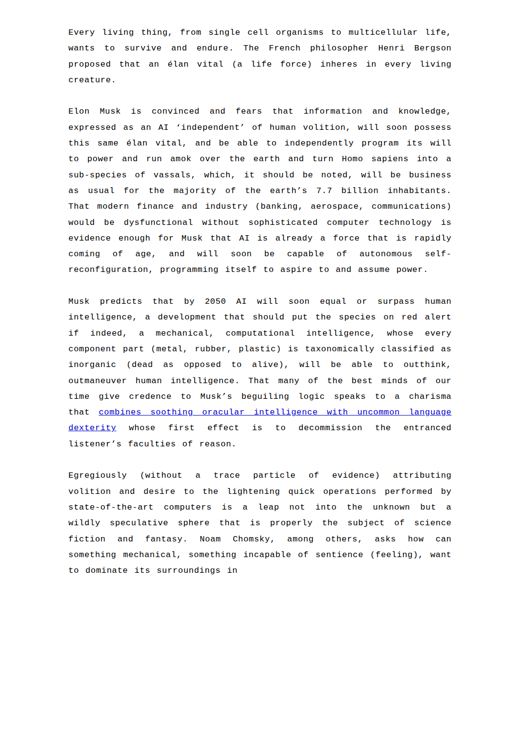Every living thing, from single cell organisms to multicellular life, wants to survive and endure. The French philosopher Henri Bergson proposed that an élan vital (a life force) inheres in every living creature.
Elon Musk is convinced and fears that information and knowledge, expressed as an AI ‘independent’ of human volition, will soon possess this same élan vital, and be able to independently program its will to power and run amok over the earth and turn Homo sapiens into a sub-species of vassals, which, it should be noted, will be business as usual for the majority of the earth’s 7.7 billion inhabitants. That modern finance and industry (banking, aerospace, communications) would be dysfunctional without sophisticated computer technology is evidence enough for Musk that AI is already a force that is rapidly coming of age, and will soon be capable of autonomous self-reconfiguration, programming itself to aspire to and assume power.
Musk predicts that by 2050 AI will soon equal or surpass human intelligence, a development that should put the species on red alert if indeed, a mechanical, computational intelligence, whose every component part (metal, rubber, plastic) is taxonomically classified as inorganic (dead as opposed to alive), will be able to outthink, outmaneuver human intelligence. That many of the best minds of our time give credence to Musk’s beguiling logic speaks to a charisma that combines soothing oracular intelligence with uncommon language dexterity whose first effect is to decommission the entranced listener’s faculties of reason.
Egregiously (without a trace particle of evidence) attributing volition and desire to the lightening quick operations performed by state-of-the-art computers is a leap not into the unknown but a wildly speculative sphere that is properly the subject of science fiction and fantasy. Noam Chomsky, among others, asks how can something mechanical, something incapable of sentience (feeling), want to dominate its surroundings in